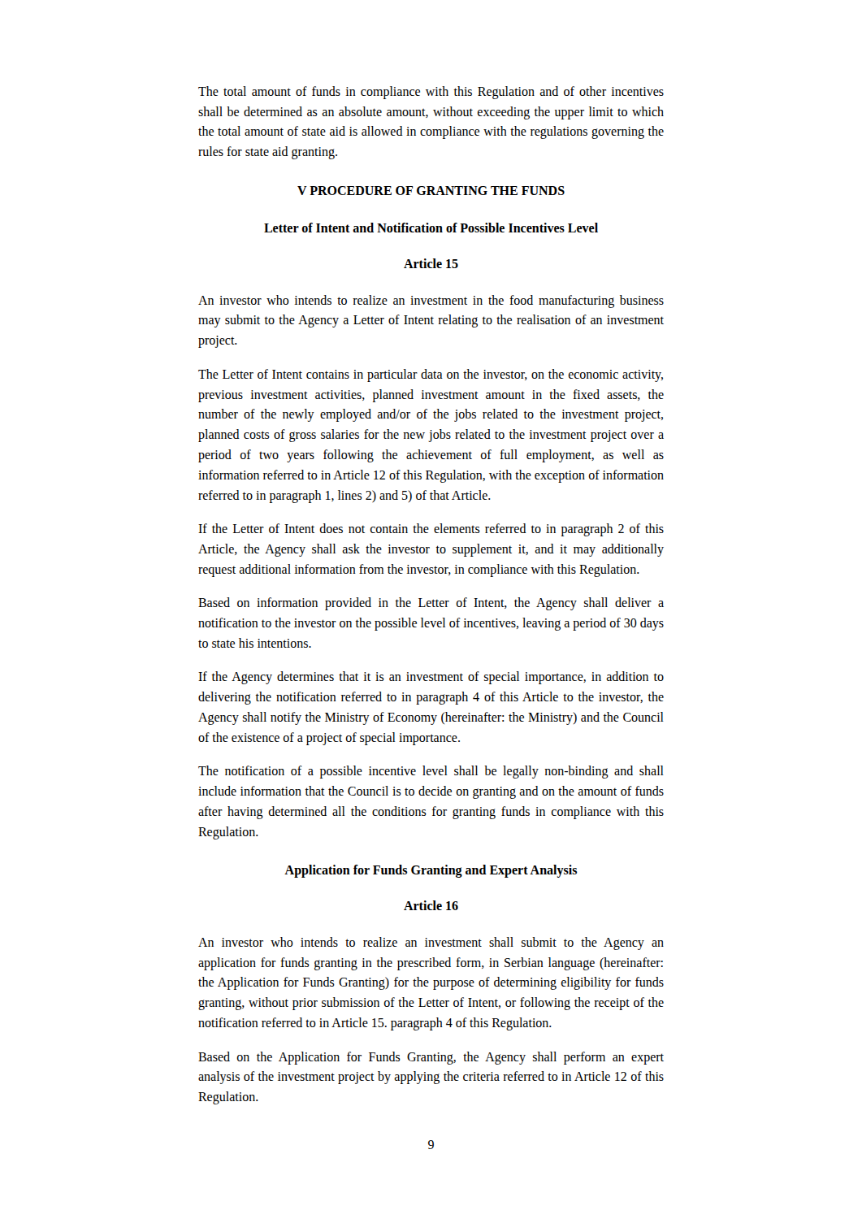The total amount of funds in compliance with this Regulation and of other incentives shall be determined as an absolute amount, without exceeding the upper limit to which the total amount of state aid is allowed in compliance with the regulations governing the rules for state aid granting.
V PROCEDURE OF GRANTING THE FUNDS
Letter of Intent and Notification of Possible Incentives Level
Article 15
An investor who intends to realize an investment in the food manufacturing business may submit to the Agency a Letter of Intent relating to the realisation of an investment project.
The Letter of Intent contains in particular data on the investor, on the economic activity, previous investment activities, planned investment amount in the fixed assets, the number of the newly employed and/or of the jobs related to the investment project, planned costs of gross salaries for the new jobs related to the investment project over a period of two years following the achievement of full employment, as well as information referred to in Article 12 of this Regulation, with the exception of information referred to in paragraph 1, lines 2) and 5) of that Article.
If the Letter of Intent does not contain the elements referred to in paragraph 2 of this Article, the Agency shall ask the investor to supplement it, and it may additionally request additional information from the investor, in compliance with this Regulation.
Based on information provided in the Letter of Intent, the Agency shall deliver a notification to the investor on the possible level of incentives, leaving a period of 30 days to state his intentions.
If the Agency determines that it is an investment of special importance, in addition to delivering the notification referred to in paragraph 4 of this Article to the investor, the Agency shall notify the Ministry of Economy (hereinafter: the Ministry) and the Council of the existence of a project of special importance.
The notification of a possible incentive level shall be legally non-binding and shall include information that the Council is to decide on granting and on the amount of funds after having determined all the conditions for granting funds in compliance with this Regulation.
Application for Funds Granting and Expert Analysis
Article 16
An investor who intends to realize an investment shall submit to the Agency an application for funds granting in the prescribed form, in Serbian language (hereinafter: the Application for Funds Granting) for the purpose of determining eligibility for funds granting, without prior submission of the Letter of Intent, or following the receipt of the notification referred to in Article 15. paragraph 4 of this Regulation.
Based on the Application for Funds Granting, the Agency shall perform an expert analysis of the investment project by applying the criteria referred to in Article 12 of this Regulation.
9